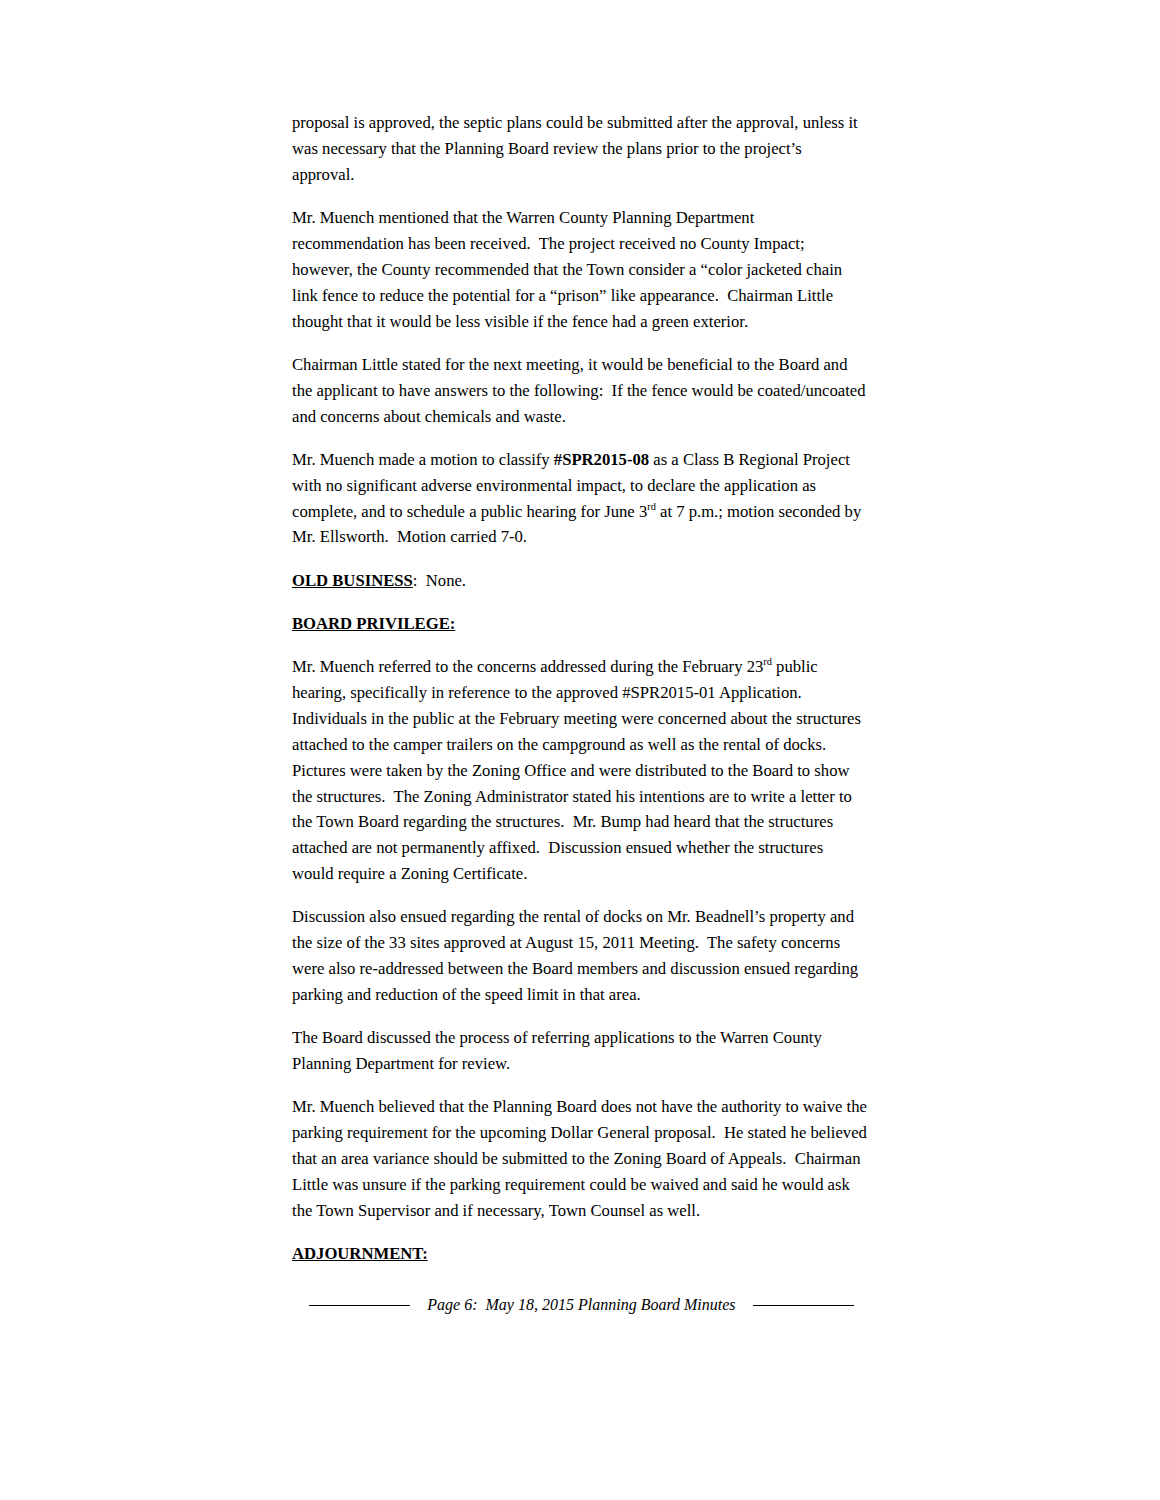proposal is approved, the septic plans could be submitted after the approval, unless it was necessary that the Planning Board review the plans prior to the project’s approval.
Mr. Muench mentioned that the Warren County Planning Department recommendation has been received. The project received no County Impact; however, the County recommended that the Town consider a “color jacketed chain link fence to reduce the potential for a “prison” like appearance. Chairman Little thought that it would be less visible if the fence had a green exterior.
Chairman Little stated for the next meeting, it would be beneficial to the Board and the applicant to have answers to the following: If the fence would be coated/uncoated and concerns about chemicals and waste.
Mr. Muench made a motion to classify #SPR2015-08 as a Class B Regional Project with no significant adverse environmental impact, to declare the application as complete, and to schedule a public hearing for June 3rd at 7 p.m.; motion seconded by Mr. Ellsworth. Motion carried 7-0.
OLD BUSINESS: None.
BOARD PRIVILEGE:
Mr. Muench referred to the concerns addressed during the February 23rd public hearing, specifically in reference to the approved #SPR2015-01 Application. Individuals in the public at the February meeting were concerned about the structures attached to the camper trailers on the campground as well as the rental of docks. Pictures were taken by the Zoning Office and were distributed to the Board to show the structures. The Zoning Administrator stated his intentions are to write a letter to the Town Board regarding the structures. Mr. Bump had heard that the structures attached are not permanently affixed. Discussion ensued whether the structures would require a Zoning Certificate.
Discussion also ensued regarding the rental of docks on Mr. Beadnell’s property and the size of the 33 sites approved at August 15, 2011 Meeting. The safety concerns were also re-addressed between the Board members and discussion ensued regarding parking and reduction of the speed limit in that area.
The Board discussed the process of referring applications to the Warren County Planning Department for review.
Mr. Muench believed that the Planning Board does not have the authority to waive the parking requirement for the upcoming Dollar General proposal. He stated he believed that an area variance should be submitted to the Zoning Board of Appeals. Chairman Little was unsure if the parking requirement could be waived and said he would ask the Town Supervisor and if necessary, Town Counsel as well.
ADJOURNMENT:
Page 6: May 18, 2015 Planning Board Minutes